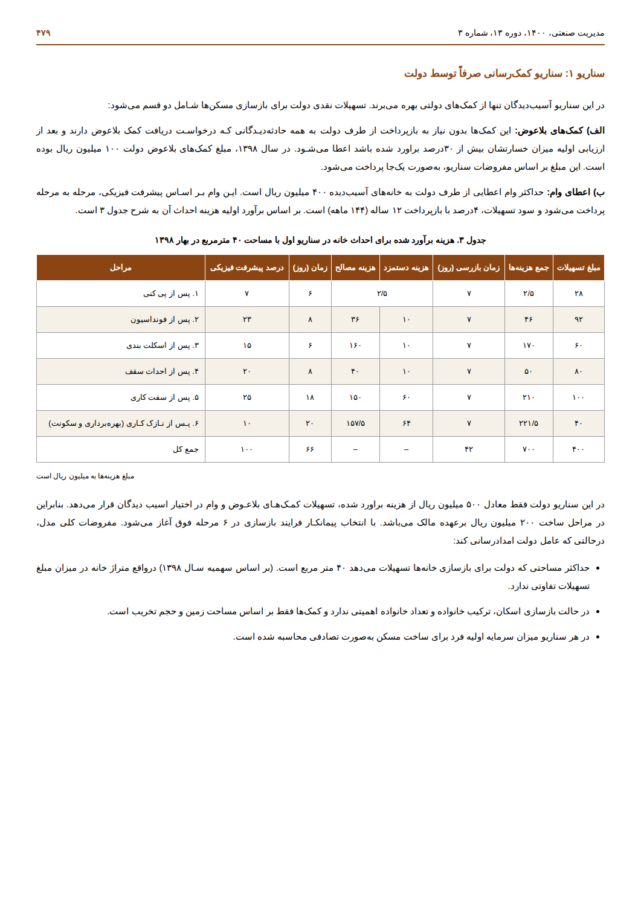مدیریت صنعتی، ۱۴۰۰، دوره ۱۳، شماره ۳ ۴۷۹
سناریو ۱: سناریو کمک‌رسانی صرفاً توسط دولت
در این سناریو آسیب‌دیدگان تنها از کمک‌های دولتی بهره می‌برند. تسهیلات نقدی دولت برای بازسازی مسکن‌ها شـامل دو قسم می‌شود:
الف) کمک‌های بلاعوض: این کمک‌ها بدون نیاز به بازپرداخت از طرف دولت به همه حادثه‌دیـدگانی کـه درخواسـت دریافت کمک بلاعوض دارند و بعد از ارزیابی اولیه میزان خسارتشان بیش از ۳۰درصد براورد شده باشد اعطا می‌شـود. در سال ۱۳۹۸، مبلغ کمک‌های بلاعوض دولت ۱۰۰ میلیون ریال بوده است. این مبلغ بر اساس مفروضات سناریو، به‌صورت یک‌جا پرداخت می‌شود.
ب) اعطای وام: حداکثر وام اعطایی از طرف دولت به خانه‌های آسیب‌دیده ۴۰۰ میلیون ریال است. ایـن وام بـر اسـاس پیشرفت فیزیکی، مرحله به مرحله پرداخت می‌شود و سود تسهیلات، ۴درصد با بازپرداخت ۱۲ ساله (۱۴۴ ماهه) است. بر اساس برآورد اولیه هزینه احداث آن به شرح جدول ۳ است.
جدول ۳. هزینه برآورد شده برای احداث خانه در سناریو اول با مساحت ۴۰ مترمربع در بهار ۱۳۹۸
| مبلغ تسهیلات | جمع هزینه‌ها | زمان بازرسی (روز) | هزینه دستمزد | هزینه مصالح | زمان (روز) | درصد پیشرفت فیزیکی | مراحل |
| --- | --- | --- | --- | --- | --- | --- | --- |
| ۲۸ | ۲/۵ | ۷ | ۲/۵ | ۶ | ۷ | ۱. پس از پی کنی |
| ۹۲ | ۴۶ | ۷ | ۱۰ | ۳۶ | ۸ | ۲۳ | ۲. پس از فونداسیون |
| ۶۰ | ۱۷۰ | ۷ | ۱۰ | ۱۶۰ | ۶ | ۱۵ | ۳. پس از اسکلت بندی |
| ۸۰ | ۵۰ | ۷ | ۱۰ | ۴۰ | ۸ | ۲۰ | ۴. پس از احداث سقف |
| ۱۰۰ | ۲۱۰ | ۷ | ۶۰ | ۱۵۰ | ۱۸ | ۲۵ | ۵. پس از سفت کاری |
| ۴۰ | ۲۲۱/۵ | ۷ | ۶۴ | ۱۵۷/۵ | ۲۰ | ۱۰ | ۶. پـس از نـازک کـاری (بهره‌برداری و سکونت) |
| ۴۰۰ | ۷۰۰ | ۴۲ | – | – | ۶۶ | ۱۰۰ | جمع کل |
مبلغ هزینه‌ها به میلیون ریال است
در این سناریو دولت فقط معادل ۵۰۰ میلیون ریال از هزینه براورد شده، تسهیلات کمـک‌هـای بلاعـوض و وام در اختیار اسیب دیدگان قرار می‌دهد. بنابراین در مراحل ساخت ۲۰۰ میلیون ریال برعهده مالک می‌باشد. با انتخاب پیمانکـار فرایند بازسازی در ۶ مرحله فوق آغاز می‌شود. مفروضات کلی مدل، درحالتی که عامل دولت امدادرسانی کند:
حداکثر مساحتی که دولت برای بازسازی خانه‌ها تسهیلات می‌دهد ۴۰ متر مربع است. (بر اساس سهمیه سـال ۱۳۹۸) درواقع متراژ خانه در میزان مبلغ تسهیلات تفاوتی ندارد.
در حالت بازسازی اسکان، ترکیب خانواده و تعداد خانواده اهمیتی ندارد و کمک‌ها فقط بر اساس مساحت زمین و حجم تخریب است.
در هر سناریو میزان سرمایه اولیه فرد برای ساخت مسکن به‌صورت تصادفی محاسبه شده است.